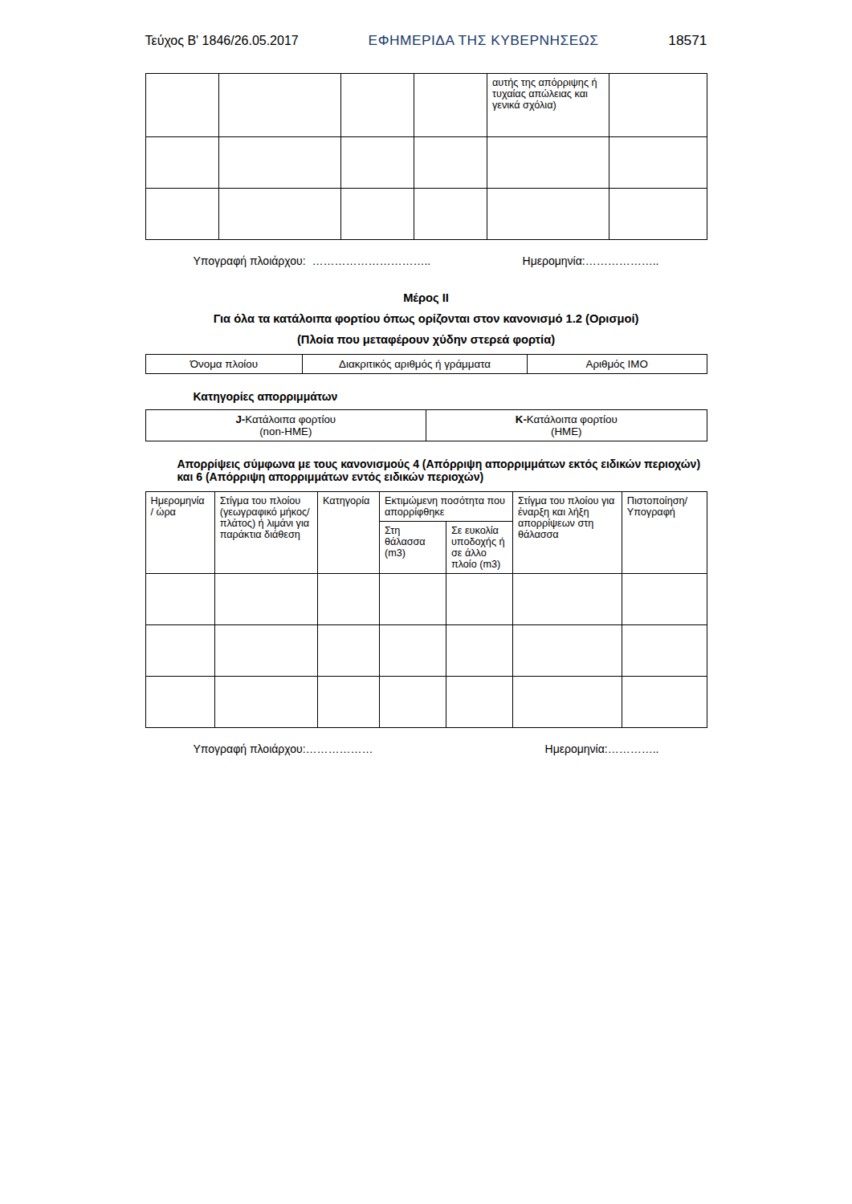Τεύχος Β' 1846/26.05.2017
ΕΦΗΜΕΡΙΔΑ ΤΗΣ ΚΥΒΕΡΝΗΣΕΩΣ
18571
| | | | | αυτής της απόρριψης ή τυχαίας απώλειας και γενικά σχόλια) | |
Υπογραφή πλοιάρχου: …………………………..
Ημερομηνία:………………..
Μέρος ΙΙ
Για όλα τα κατάλοιπα φορτίου όπως ορίζονται στον κανονισμό 1.2 (Ορισμοί)
(Πλοία που μεταφέρουν χύδην στερεά φορτία)
| Όνομα πλοίου | Διακριτικός αριθμός ή γράμματα | Αριθμός ΙΜΟ |
Κατηγορίες απορριμμάτων
| J- Κατάλοιπα φορτίου (non-HME) | K- Κατάλοιπα φορτίου (HME) |
Απορρίψεις σύμφωνα με τους κανονισμούς 4 (Απόρριψη απορριμμάτων εκτός ειδικών περιοχών) και 6 (Απόρριψη απορριμμάτων εντός ειδικών περιοχών)
| Ημερομηνία / ώρα | Στίγμα του πλοίου (γεωγραφικό μήκος/πλάτος) ή λιμάνι για παράκτια διάθεση | Κατηγορία | Εκτιμώμενη ποσότητα που απορρίφθηκε | Στίγμα του πλοίου για έναρξη και λήξη απορρίψεων στη θάλασσα | Πιστοποίηση/ Υπογραφή |
| Στη θάλασσα (m3) | Σε ευκολία υποδοχής ή σε άλλο πλοίο (m3) |
Υπογραφή πλοιάρχου:………………
Ημερομηνία:…………..